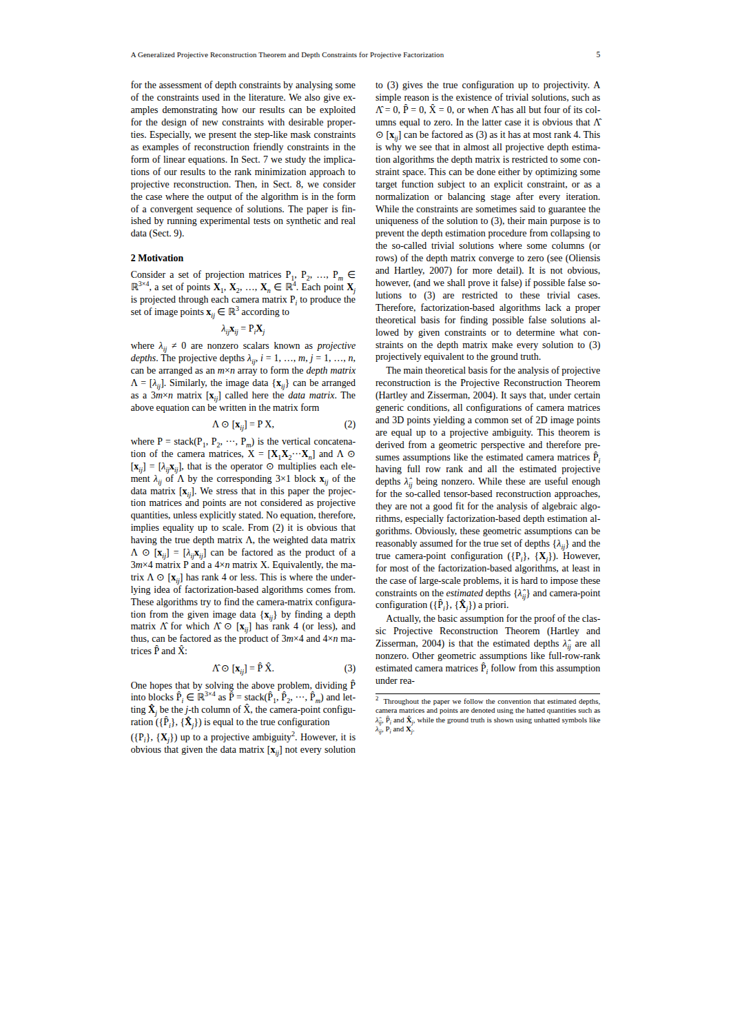A Generalized Projective Reconstruction Theorem and Depth Constraints for Projective Factorization 5
for the assessment of depth constraints by analysing some of the constraints used in the literature. We also give examples demonstrating how our results can be exploited for the design of new constraints with desirable properties. Especially, we present the step-like mask constraints as examples of reconstruction friendly constraints in the form of linear equations. In Sect. 7 we study the implications of our results to the rank minimization approach to projective reconstruction. Then, in Sect. 8, we consider the case where the output of the algorithm is in the form of a convergent sequence of solutions. The paper is finished by running experimental tests on synthetic and real data (Sect. 9).
2 Motivation
Consider a set of projection matrices P1, P2, …, Pm ∈ ℝ3×4, a set of points X1, X2, …, Xn ∈ ℝ4. Each point Xj is projected through each camera matrix Pi to produce the set of image points xij ∈ ℝ3 according to
λijxij = PiXj
where λij ≠ 0 are nonzero scalars known as projective depths. The projective depths λij, i = 1, …, m, j = 1, …, n, can be arranged as an m×n array to form the depth matrix Λ = [λij]. Similarly, the image data {xij} can be arranged as a 3m×n matrix [xij] called here the data matrix. The above equation can be written in the matrix form
Λ ⊙ [xij] = P X, (2)
where P = stack(P1, P2, ···, Pm) is the vertical concatenation of the camera matrices, X = [X1X2···Xn] and Λ ⊙ [xij] = [λijxij], that is the operator ⊙ multiplies each element λij of Λ by the corresponding 3×1 block xij of the data matrix [xij]. We stress that in this paper the projection matrices and points are not considered as projective quantities, unless explicitly stated. No equation, therefore, implies equality up to scale. From (2) it is obvious that having the true depth matrix Λ, the weighted data matrix Λ ⊙ [xij] = [λijxij] can be factored as the product of a 3m×4 matrix P and a 4×n matrix X. Equivalently, the matrix Λ ⊙ [xij] has rank 4 or less. This is where the underlying idea of factorization-based algorithms comes from. These algorithms try to find the camera-matrix configuration from the given image data {xij} by finding a depth matrix Λ̂ for which Λ̂ ⊙ [xij] has rank 4 (or less), and thus, can be factored as the product of 3m×4 and 4×n matrices P̂ and X̂:
Λ̂ ⊙ [xij] = P̂ X̂. (3)
One hopes that by solving the above problem, dividing P̂ into blocks P̂i ∈ ℝ3×4 as P̂ = stack(P̂1, P̂2, ···, P̂m) and letting X̂j be the j-th column of X̂, the camera-point configuration ({P̂i}, {X̂j}) is equal to the true configuration
({Pi}, {Xj}) up to a projective ambiguity2. However, it is obvious that given the data matrix [xij] not every solution to (3) gives the true configuration up to projectivity. A simple reason is the existence of trivial solutions, such as Λ̂ = 0, P̂ = 0, X̂ = 0, or when Λ̂ has all but four of its columns equal to zero. In the latter case it is obvious that Λ̂ ⊙ [xij] can be factored as (3) as it has at most rank 4. This is why we see that in almost all projective depth estimation algorithms the depth matrix is restricted to some constraint space. This can be done either by optimizing some target function subject to an explicit constraint, or as a normalization or balancing stage after every iteration. While the constraints are sometimes said to guarantee the uniqueness of the solution to (3), their main purpose is to prevent the depth estimation procedure from collapsing to the so-called trivial solutions where some columns (or rows) of the depth matrix converge to zero (see (Oliensis and Hartley, 2007) for more detail). It is not obvious, however, (and we shall prove it false) if possible false solutions to (3) are restricted to these trivial cases. Therefore, factorization-based algorithms lack a proper theoretical basis for finding possible false solutions allowed by given constraints or to determine what constraints on the depth matrix make every solution to (3) projectively equivalent to the ground truth.
The main theoretical basis for the analysis of projective reconstruction is the Projective Reconstruction Theorem (Hartley and Zisserman, 2004). It says that, under certain generic conditions, all configurations of camera matrices and 3D points yielding a common set of 2D image points are equal up to a projective ambiguity. This theorem is derived from a geometric perspective and therefore presumes assumptions like the estimated camera matrices P̂i having full row rank and all the estimated projective depths λ̂ij being nonzero. While these are useful enough for the so-called tensor-based reconstruction approaches, they are not a good fit for the analysis of algebraic algorithms, especially factorization-based depth estimation algorithms. Obviously, these geometric assumptions can be reasonably assumed for the true set of depths {λij} and the true camera-point configuration ({Pi}, {Xj}). However, for most of the factorization-based algorithms, at least in the case of large-scale problems, it is hard to impose these constraints on the estimated depths {λ̂ij} and camera-point configuration ({P̂i}, {X̂j}) a priori.
Actually, the basic assumption for the proof of the classic Projective Reconstruction Theorem (Hartley and Zisserman, 2004) is that the estimated depths λ̂ij are all nonzero. Other geometric assumptions like full-row-rank estimated camera matrices P̂i follow from this assumption under rea-
2 Throughout the paper we follow the convention that estimated depths, camera matrices and points are denoted using the hatted quantities such as λ̂ij, P̂i and X̂j, while the ground truth is shown using unhatted symbols like λij, Pi and Xj.